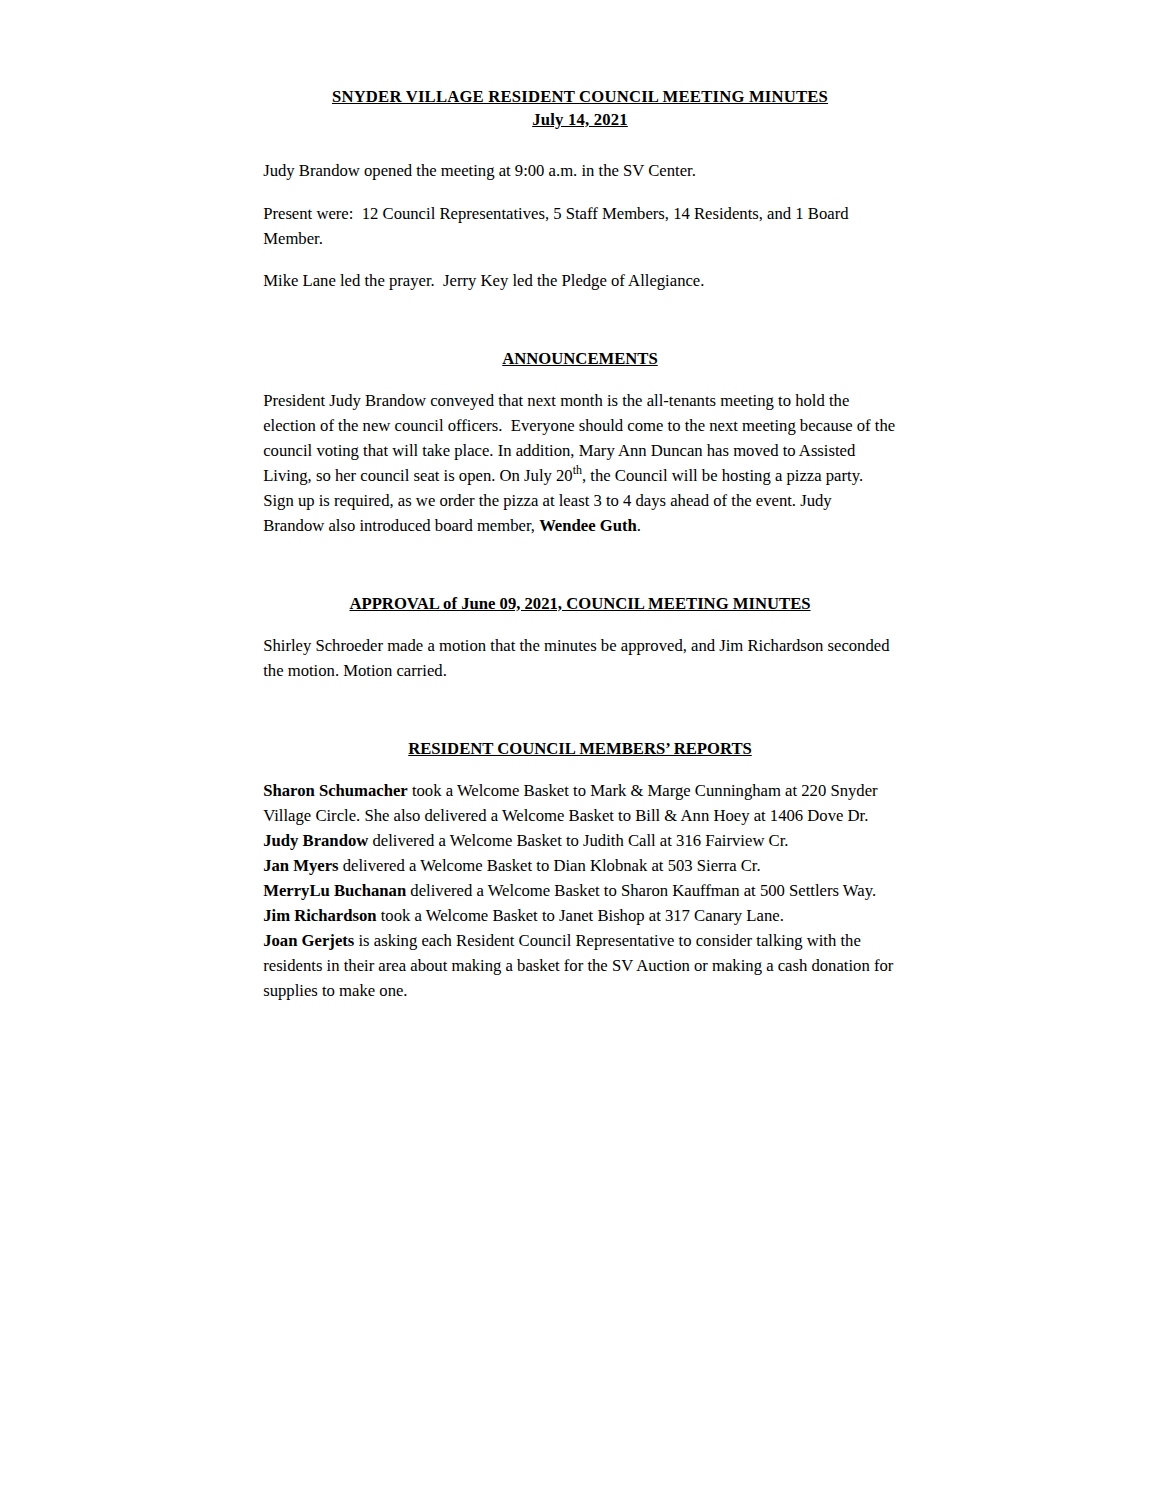SNYDER VILLAGE RESIDENT COUNCIL MEETING MINUTES July 14, 2021
Judy Brandow opened the meeting at 9:00 a.m. in the SV Center.
Present were: 12 Council Representatives, 5 Staff Members, 14 Residents, and 1 Board Member.
Mike Lane led the prayer. Jerry Key led the Pledge of Allegiance.
ANNOUNCEMENTS
President Judy Brandow conveyed that next month is the all-tenants meeting to hold the election of the new council officers. Everyone should come to the next meeting because of the council voting that will take place. In addition, Mary Ann Duncan has moved to Assisted Living, so her council seat is open. On July 20th, the Council will be hosting a pizza party. Sign up is required, as we order the pizza at least 3 to 4 days ahead of the event. Judy Brandow also introduced board member, Wendee Guth.
APPROVAL of June 09, 2021, COUNCIL MEETING MINUTES
Shirley Schroeder made a motion that the minutes be approved, and Jim Richardson seconded the motion. Motion carried.
RESIDENT COUNCIL MEMBERS’ REPORTS
Sharon Schumacher took a Welcome Basket to Mark & Marge Cunningham at 220 Snyder Village Circle. She also delivered a Welcome Basket to Bill & Ann Hoey at 1406 Dove Dr.
Judy Brandow delivered a Welcome Basket to Judith Call at 316 Fairview Cr.
Jan Myers delivered a Welcome Basket to Dian Klobnak at 503 Sierra Cr.
MerryLu Buchanan delivered a Welcome Basket to Sharon Kauffman at 500 Settlers Way.
Jim Richardson took a Welcome Basket to Janet Bishop at 317 Canary Lane.
Joan Gerjets is asking each Resident Council Representative to consider talking with the residents in their area about making a basket for the SV Auction or making a cash donation for supplies to make one.